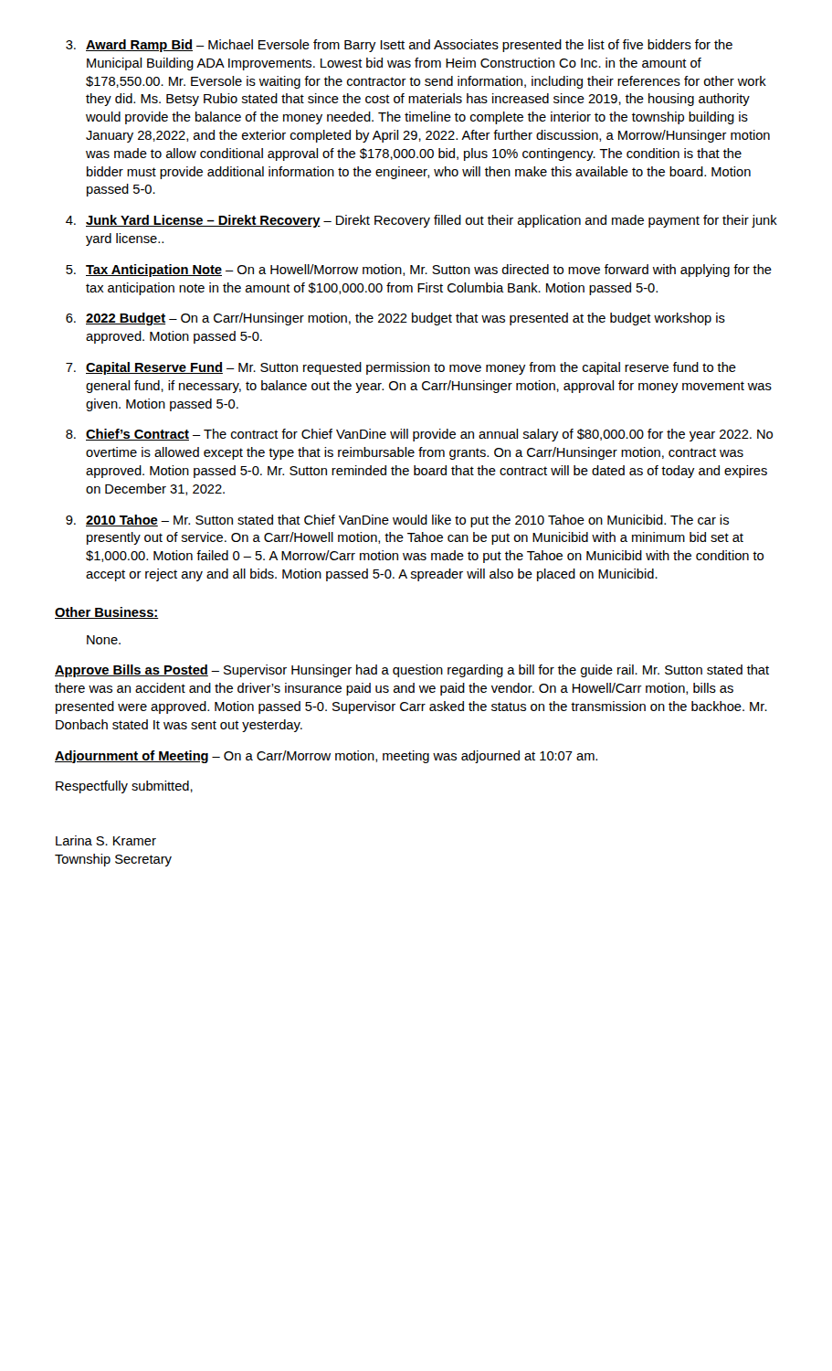Award Ramp Bid – Michael Eversole from Barry Isett and Associates presented the list of five bidders for the Municipal Building ADA Improvements. Lowest bid was from Heim Construction Co Inc. in the amount of $178,550.00. Mr. Eversole is waiting for the contractor to send information, including their references for other work they did. Ms. Betsy Rubio stated that since the cost of materials has increased since 2019, the housing authority would provide the balance of the money needed. The timeline to complete the interior to the township building is January 28,2022, and the exterior completed by April 29, 2022. After further discussion, a Morrow/Hunsinger motion was made to allow conditional approval of the $178,000.00 bid, plus 10% contingency. The condition is that the bidder must provide additional information to the engineer, who will then make this available to the board. Motion passed 5-0.
Junk Yard License – Direkt Recovery – Direkt Recovery filled out their application and made payment for their junk yard license..
Tax Anticipation Note – On a Howell/Morrow motion, Mr. Sutton was directed to move forward with applying for the tax anticipation note in the amount of $100,000.00 from First Columbia Bank. Motion passed 5-0.
2022 Budget – On a Carr/Hunsinger motion, the 2022 budget that was presented at the budget workshop is approved. Motion passed 5-0.
Capital Reserve Fund – Mr. Sutton requested permission to move money from the capital reserve fund to the general fund, if necessary, to balance out the year. On a Carr/Hunsinger motion, approval for money movement was given. Motion passed 5-0.
Chief’s Contract – The contract for Chief VanDine will provide an annual salary of $80,000.00 for the year 2022. No overtime is allowed except the type that is reimbursable from grants. On a Carr/Hunsinger motion, contract was approved. Motion passed 5-0. Mr. Sutton reminded the board that the contract will be dated as of today and expires on December 31, 2022.
2010 Tahoe – Mr. Sutton stated that Chief VanDine would like to put the 2010 Tahoe on Municibid. The car is presently out of service. On a Carr/Howell motion, the Tahoe can be put on Municibid with a minimum bid set at $1,000.00. Motion failed 0 – 5. A Morrow/Carr motion was made to put the Tahoe on Municibid with the condition to accept or reject any and all bids. Motion passed 5-0. A spreader will also be placed on Municibid.
Other Business:
None.
Approve Bills as Posted – Supervisor Hunsinger had a question regarding a bill for the guide rail. Mr. Sutton stated that there was an accident and the driver’s insurance paid us and we paid the vendor. On a Howell/Carr motion, bills as presented were approved. Motion passed 5-0. Supervisor Carr asked the status on the transmission on the backhoe. Mr. Donbach stated It was sent out yesterday.
Adjournment of Meeting – On a Carr/Morrow motion, meeting was adjourned at 10:07 am.
Respectfully submitted,
Larina S. Kramer
Township Secretary